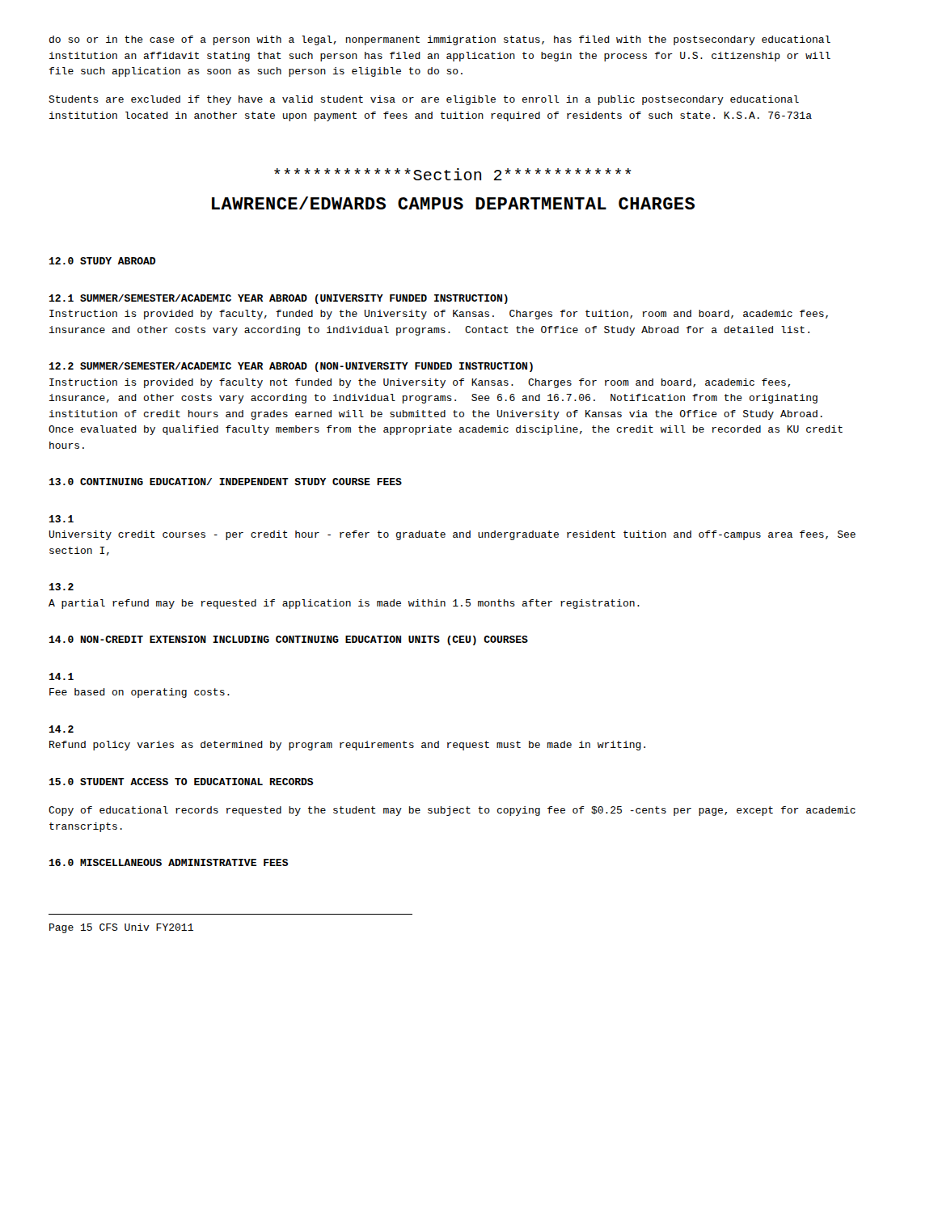do so or in the case of a person with a legal, nonpermanent immigration status, has filed with the postsecondary educational institution an affidavit stating that such person has filed an application to begin the process for U.S. citizenship or will file such application as soon as such person is eligible to do so.
Students are excluded if they have a valid student visa or are eligible to enroll in a public postsecondary educational institution located in another state upon payment of fees and tuition required of residents of such state. K.S.A. 76-731a
**************Section 2*************
LAWRENCE/EDWARDS CAMPUS DEPARTMENTAL CHARGES
12.0 STUDY ABROAD
12.1 SUMMER/SEMESTER/ACADEMIC YEAR ABROAD (UNIVERSITY FUNDED INSTRUCTION)
Instruction is provided by faculty, funded by the University of Kansas. Charges for tuition, room and board, academic fees, insurance and other costs vary according to individual programs. Contact the Office of Study Abroad for a detailed list.
12.2 SUMMER/SEMESTER/ACADEMIC YEAR ABROAD (NON-UNIVERSITY FUNDED INSTRUCTION)
Instruction is provided by faculty not funded by the University of Kansas. Charges for room and board, academic fees, insurance, and other costs vary according to individual programs. See 6.6 and 16.7.06. Notification from the originating institution of credit hours and grades earned will be submitted to the University of Kansas via the Office of Study Abroad. Once evaluated by qualified faculty members from the appropriate academic discipline, the credit will be recorded as KU credit hours.
13.0 CONTINUING EDUCATION/ INDEPENDENT STUDY COURSE FEES
13.1
University credit courses - per credit hour - refer to graduate and undergraduate resident tuition and off-campus area fees, See section I,
13.2
A partial refund may be requested if application is made within 1.5 months after registration.
14.0 NON-CREDIT EXTENSION INCLUDING CONTINUING EDUCATION UNITS (CEU) COURSES
14.1
Fee based on operating costs.
14.2
Refund policy varies as determined by program requirements and request must be made in writing.
15.0 STUDENT ACCESS TO EDUCATIONAL RECORDS
Copy of educational records requested by the student may be subject to copying fee of $0.25 -cents per page, except for academic transcripts.
16.0 MISCELLANEOUS ADMINISTRATIVE FEES
Page 15 CFS Univ FY2011